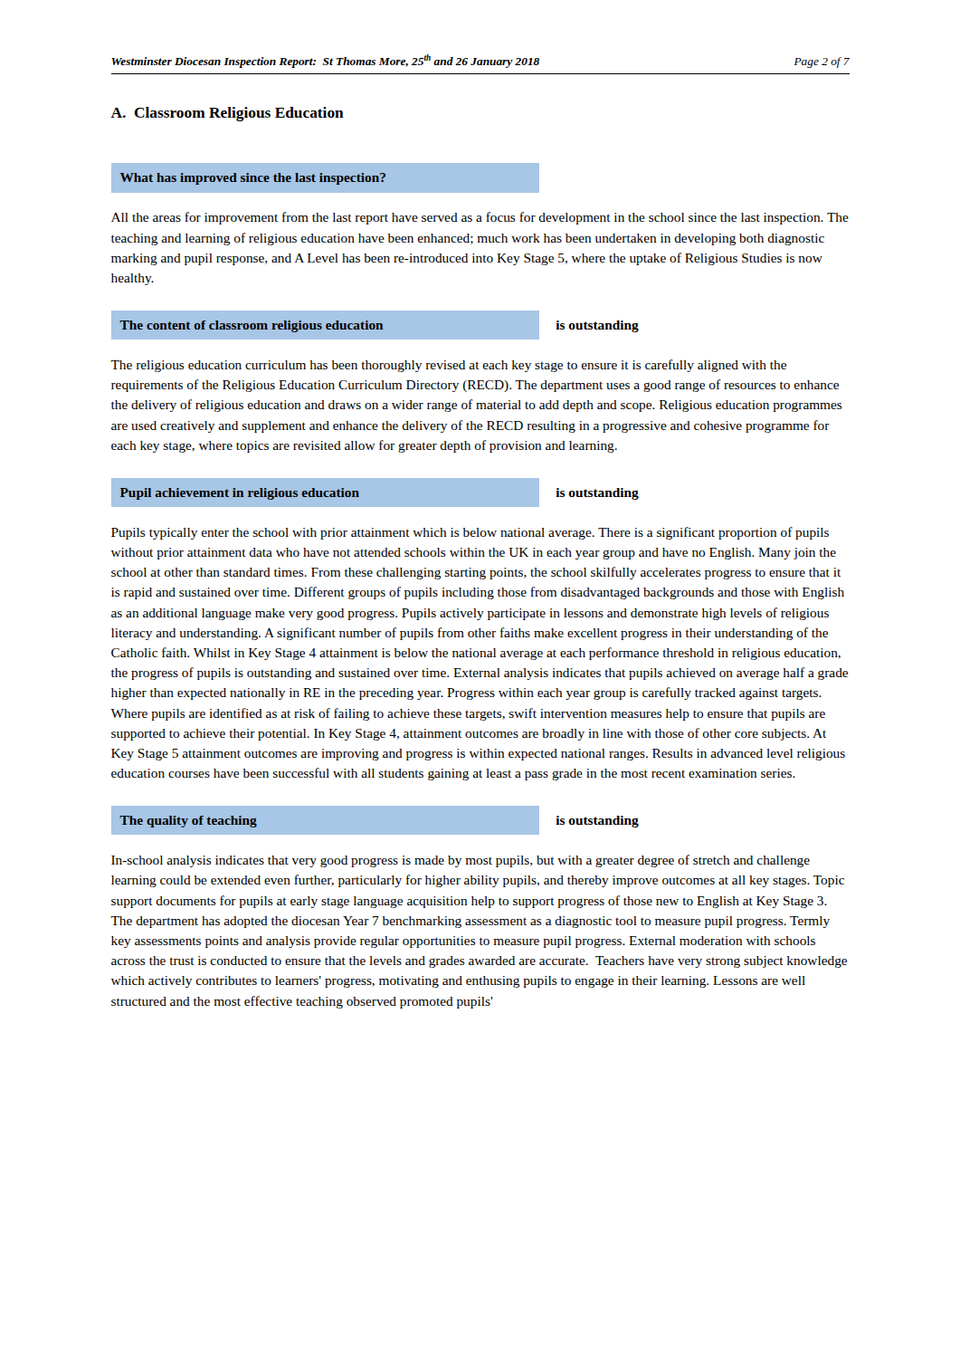Westminster Diocesan Inspection Report: St Thomas More, 25th and 26 January 2018 Page 2 of 7
A. Classroom Religious Education
What has improved since the last inspection?
All the areas for improvement from the last report have served as a focus for development in the school since the last inspection. The teaching and learning of religious education have been enhanced; much work has been undertaken in developing both diagnostic marking and pupil response, and A Level has been re-introduced into Key Stage 5, where the uptake of Religious Studies is now healthy.
The content of classroom religious education is outstanding
The religious education curriculum has been thoroughly revised at each key stage to ensure it is carefully aligned with the requirements of the Religious Education Curriculum Directory (RECD). The department uses a good range of resources to enhance the delivery of religious education and draws on a wider range of material to add depth and scope. Religious education programmes are used creatively and supplement and enhance the delivery of the RECD resulting in a progressive and cohesive programme for each key stage, where topics are revisited allow for greater depth of provision and learning.
Pupil achievement in religious education is outstanding
Pupils typically enter the school with prior attainment which is below national average. There is a significant proportion of pupils without prior attainment data who have not attended schools within the UK in each year group and have no English. Many join the school at other than standard times. From these challenging starting points, the school skilfully accelerates progress to ensure that it is rapid and sustained over time. Different groups of pupils including those from disadvantaged backgrounds and those with English as an additional language make very good progress. Pupils actively participate in lessons and demonstrate high levels of religious literacy and understanding. A significant number of pupils from other faiths make excellent progress in their understanding of the Catholic faith. Whilst in Key Stage 4 attainment is below the national average at each performance threshold in religious education, the progress of pupils is outstanding and sustained over time. External analysis indicates that pupils achieved on average half a grade higher than expected nationally in RE in the preceding year. Progress within each year group is carefully tracked against targets. Where pupils are identified as at risk of failing to achieve these targets, swift intervention measures help to ensure that pupils are supported to achieve their potential. In Key Stage 4, attainment outcomes are broadly in line with those of other core subjects. At Key Stage 5 attainment outcomes are improving and progress is within expected national ranges. Results in advanced level religious education courses have been successful with all students gaining at least a pass grade in the most recent examination series.
The quality of teaching is outstanding
In-school analysis indicates that very good progress is made by most pupils, but with a greater degree of stretch and challenge learning could be extended even further, particularly for higher ability pupils, and thereby improve outcomes at all key stages. Topic support documents for pupils at early stage language acquisition help to support progress of those new to English at Key Stage 3. The department has adopted the diocesan Year 7 benchmarking assessment as a diagnostic tool to measure pupil progress. Termly key assessments points and analysis provide regular opportunities to measure pupil progress. External moderation with schools across the trust is conducted to ensure that the levels and grades awarded are accurate. Teachers have very strong subject knowledge which actively contributes to learners' progress, motivating and enthusing pupils to engage in their learning. Lessons are well structured and the most effective teaching observed promoted pupils'